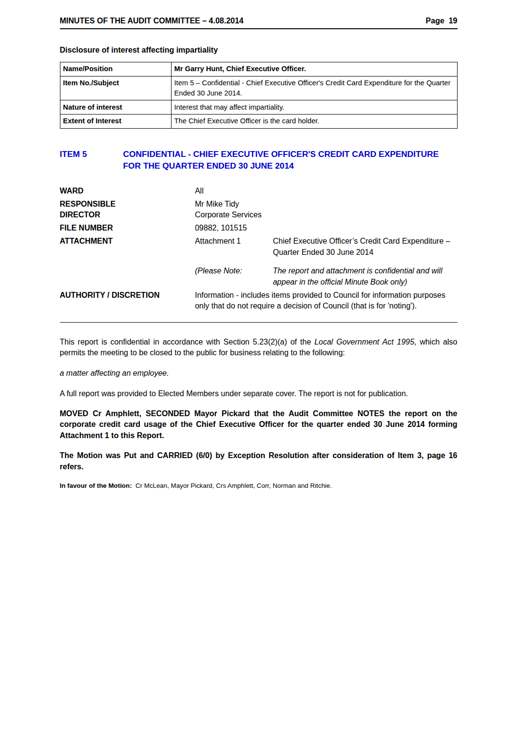Minutes of the Audit Committee – 4.08.2014 Page 19
Disclosure of interest affecting impartiality
| Name/Position | Mr Garry Hunt, Chief Executive Officer. |
| Item No./Subject | Item 5 – Confidential - Chief Executive Officer's Credit Card Expenditure for the Quarter Ended 30 June 2014. |
| Nature of interest | Interest that may affect impartiality. |
| Extent of Interest | The Chief Executive Officer is the card holder. |
ITEM 5 CONFIDENTIAL - CHIEF EXECUTIVE OFFICER'S CREDIT CARD EXPENDITURE FOR THE QUARTER ENDED 30 JUNE 2014
| Ward | All |
| Responsible Director | Mr Mike Tidy Corporate Services |
| File Number | 09882, 101515 |
| Attachment | Attachment 1 Chief Executive Officer’s Credit Card Expenditure – Quarter Ended 30 June 2014 (Please Note: The report and attachment is confidential and will appear in the official Minute Book only) |
| Authority / Discretion | Information - includes items provided to Council for information purposes only that do not require a decision of Council (that is for 'noting'). |
This report is confidential in accordance with Section 5.23(2)(a) of the Local Government Act 1995, which also permits the meeting to be closed to the public for business relating to the following:
a matter affecting an employee.
A full report was provided to Elected Members under separate cover. The report is not for publication.
MOVED Cr Amphlett, SECONDED Mayor Pickard that the Audit Committee NOTES the report on the corporate credit card usage of the Chief Executive Officer for the quarter ended 30 June 2014 forming Attachment 1 to this Report.
The Motion was Put and CARRIED (6/0) by Exception Resolution after consideration of Item 3, page 16 refers.
In favour of the Motion: Cr McLean, Mayor Pickard, Crs Amphlett, Corr, Norman and Ritchie.